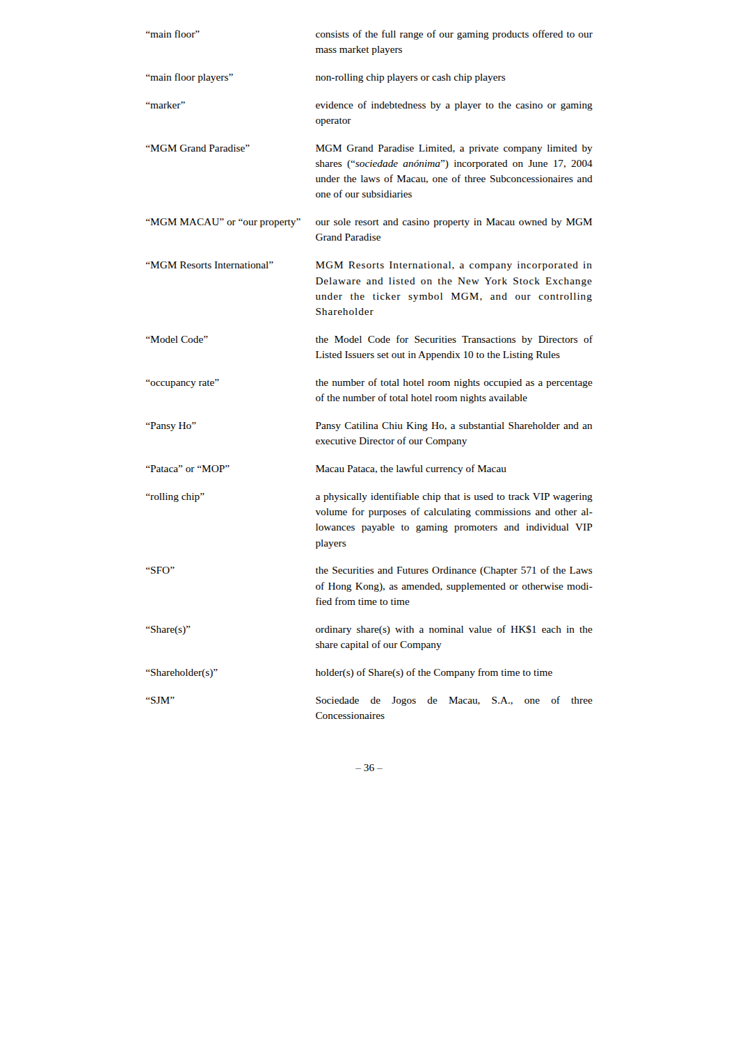“main floor”
consists of the full range of our gaming products offered to our mass market players
“main floor players”
non-rolling chip players or cash chip players
“marker”
evidence of indebtedness by a player to the casino or gaming operator
“MGM Grand Paradise”
MGM Grand Paradise Limited, a private company limited by shares (“sociedade anónima”) incorporated on June 17, 2004 under the laws of Macau, one of three Subconcessionaires and one of our subsidiaries
“MGM MACAU” or “our property”
our sole resort and casino property in Macau owned by MGM Grand Paradise
“MGM Resorts International”
MGM Resorts International, a company incorporated in Delaware and listed on the New York Stock Exchange under the ticker symbol MGM, and our controlling Shareholder
“Model Code”
the Model Code for Securities Transactions by Directors of Listed Issuers set out in Appendix 10 to the Listing Rules
“occupancy rate”
the number of total hotel room nights occupied as a percentage of the number of total hotel room nights available
“Pansy Ho”
Pansy Catilina Chiu King Ho, a substantial Shareholder and an executive Director of our Company
“Pataca” or “MOP”
Macau Pataca, the lawful currency of Macau
“rolling chip”
a physically identifiable chip that is used to track VIP wagering volume for purposes of calculating commissions and other allowances payable to gaming promoters and individual VIP players
“SFO”
the Securities and Futures Ordinance (Chapter 571 of the Laws of Hong Kong), as amended, supplemented or otherwise modified from time to time
“Share(s)”
ordinary share(s) with a nominal value of HK$1 each in the share capital of our Company
“Shareholder(s)”
holder(s) of Share(s) of the Company from time to time
“SJM”
Sociedade de Jogos de Macau, S.A., one of three Concessionaires
– 36 –